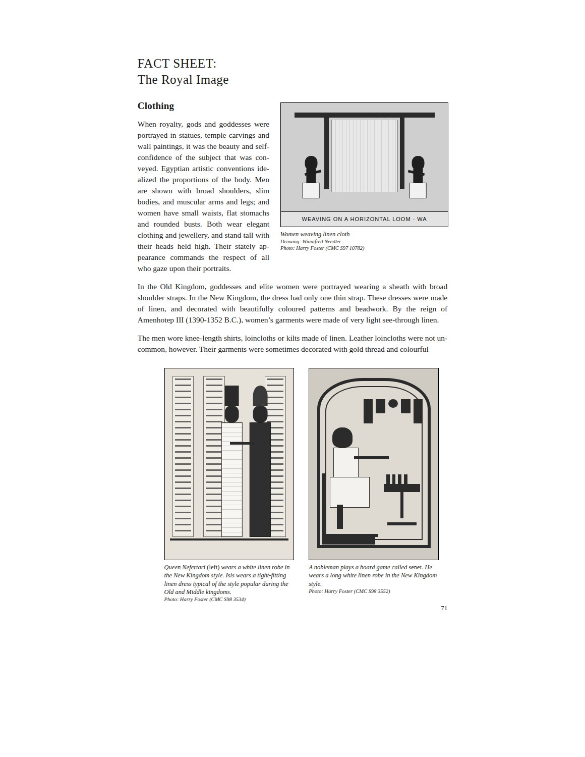FACT SHEET:
The Royal Image
WEAVING ON A HORIZONTAL LOOM · WA
Women weaving linen cloth
Drawing: Winnifred Needler
Photo: Harry Foster (CMC S97 10782)
Clothing
When royalty, gods and goddesses were portrayed in statues, temple carvings and wall paintings, it was the beauty and self-confidence of the subject that was conveyed. Egyptian artistic conventions idealized the proportions of the body. Men are shown with broad shoulders, slim bodies, and muscular arms and legs; and women have small waists, flat stomachs and rounded busts. Both wear elegant clothing and jewellery, and stand tall with their heads held high. Their stately appearance commands the respect of all who gaze upon their portraits.
In the Old Kingdom, goddesses and elite women were portrayed wearing a sheath with broad shoulder straps. In the New Kingdom, the dress had only one thin strap. These dresses were made of linen, and decorated with beautifully coloured patterns and beadwork. By the reign of Amenhotep III (1390-1352 B.C.), women’s garments were made of very light see-through linen.
The men wore knee-length shirts, loincloths or kilts made of linen. Leather loincloths were not uncommon, however. Their garments were sometimes decorated with gold thread and colourful
Queen Nefertari (left) wears a white linen robe in the New Kingdom style. Isis wears a tight-fitting linen dress typical of the style popular during the Old and Middle kingdoms.
Photo: Harry Foster (CMC S98 3534)
A nobleman plays a board game called senet. He wears a long white linen robe in the New Kingdom style.
Photo: Harry Foster (CMC S98 3552)
71